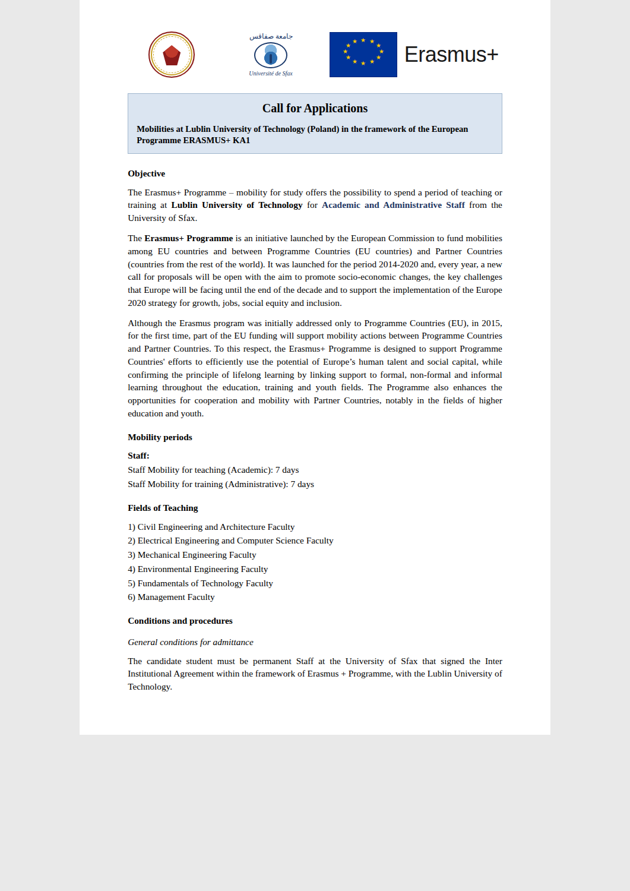جامعة صفاقس
Université de Sfax
Erasmus+
Call for Applications
Mobilities at Lublin University of Technology (Poland) in the framework of the European
Programme ERASMUS+ KA1
Objective
The Erasmus+ Programme – mobility for study offers the possibility to spend a period of teaching or training at Lublin University of Technology for Academic and Administrative Staff from the University of Sfax.
The Erasmus+ Programme is an initiative launched by the European Commission to fund mobilities among EU countries and between Programme Countries (EU countries) and Partner Countries (countries from the rest of the world). It was launched for the period 2014-2020 and, every year, a new call for proposals will be open with the aim to promote socio-economic changes, the key challenges that Europe will be facing until the end of the decade and to support the implementation of the Europe 2020 strategy for growth, jobs, social equity and inclusion.
Although the Erasmus program was initially addressed only to Programme Countries (EU), in 2015, for the first time, part of the EU funding will support mobility actions between Programme Countries and Partner Countries. To this respect, the Erasmus+ Programme is designed to support Programme Countries' efforts to efficiently use the potential of Europe’s human talent and social capital, while confirming the principle of lifelong learning by linking support to formal, non-formal and informal learning throughout the education, training and youth fields. The Programme also enhances the opportunities for cooperation and mobility with Partner Countries, notably in the fields of higher education and youth.
Mobility periods
Staff:
Staff Mobility for teaching (Academic): 7 days
Staff Mobility for training (Administrative): 7 days
Fields of Teaching
1) Civil Engineering and Architecture Faculty
2) Electrical Engineering and Computer Science Faculty
3) Mechanical Engineering Faculty
4) Environmental Engineering Faculty
5) Fundamentals of Technology Faculty
6) Management Faculty
Conditions and procedures
General conditions for admittance
The candidate student must be permanent Staff at the University of Sfax that signed the Inter Institutional Agreement within the framework of Erasmus + Programme, with the Lublin University of Technology.